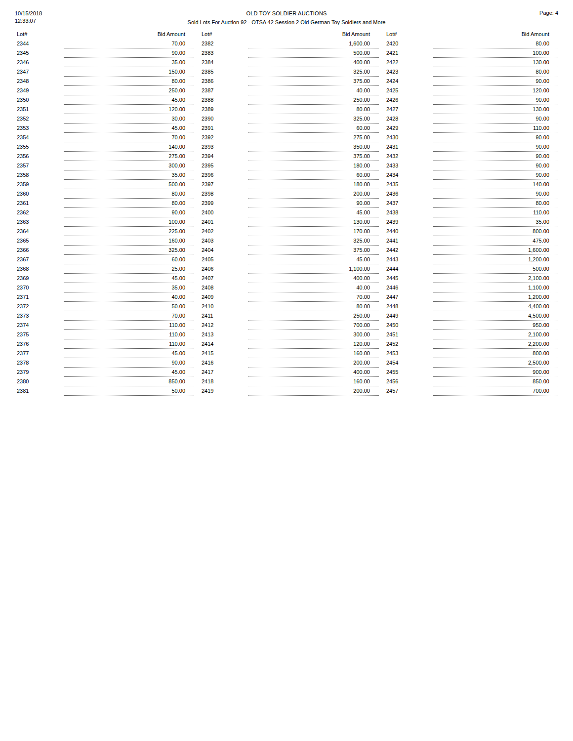10/15/2018
12:33:07
Page: 4
OLD TOY SOLDIER AUCTIONS
Sold Lots For Auction 92 - OTSA 42 Session 2 Old German Toy Soldiers and More
| Lot# | Bid Amount | | Lot# | Bid Amount | | Lot# | Bid Amount |
| --- | --- | --- | --- | --- | --- | --- | --- |
| 2344 | 70.00 | | 2382 | 1,600.00 | | 2420 | 80.00 |
| 2345 | 90.00 | | 2383 | 500.00 | | 2421 | 100.00 |
| 2346 | 35.00 | | 2384 | 400.00 | | 2422 | 130.00 |
| 2347 | 150.00 | | 2385 | 325.00 | | 2423 | 80.00 |
| 2348 | 80.00 | | 2386 | 375.00 | | 2424 | 90.00 |
| 2349 | 250.00 | | 2387 | 40.00 | | 2425 | 120.00 |
| 2350 | 45.00 | | 2388 | 250.00 | | 2426 | 90.00 |
| 2351 | 120.00 | | 2389 | 80.00 | | 2427 | 130.00 |
| 2352 | 30.00 | | 2390 | 325.00 | | 2428 | 90.00 |
| 2353 | 45.00 | | 2391 | 60.00 | | 2429 | 110.00 |
| 2354 | 70.00 | | 2392 | 275.00 | | 2430 | 90.00 |
| 2355 | 140.00 | | 2393 | 350.00 | | 2431 | 90.00 |
| 2356 | 275.00 | | 2394 | 375.00 | | 2432 | 90.00 |
| 2357 | 300.00 | | 2395 | 180.00 | | 2433 | 90.00 |
| 2358 | 35.00 | | 2396 | 60.00 | | 2434 | 90.00 |
| 2359 | 500.00 | | 2397 | 180.00 | | 2435 | 140.00 |
| 2360 | 80.00 | | 2398 | 200.00 | | 2436 | 90.00 |
| 2361 | 80.00 | | 2399 | 90.00 | | 2437 | 80.00 |
| 2362 | 90.00 | | 2400 | 45.00 | | 2438 | 110.00 |
| 2363 | 100.00 | | 2401 | 130.00 | | 2439 | 35.00 |
| 2364 | 225.00 | | 2402 | 170.00 | | 2440 | 800.00 |
| 2365 | 160.00 | | 2403 | 325.00 | | 2441 | 475.00 |
| 2366 | 325.00 | | 2404 | 375.00 | | 2442 | 1,600.00 |
| 2367 | 60.00 | | 2405 | 45.00 | | 2443 | 1,200.00 |
| 2368 | 25.00 | | 2406 | 1,100.00 | | 2444 | 500.00 |
| 2369 | 45.00 | | 2407 | 400.00 | | 2445 | 2,100.00 |
| 2370 | 35.00 | | 2408 | 40.00 | | 2446 | 1,100.00 |
| 2371 | 40.00 | | 2409 | 70.00 | | 2447 | 1,200.00 |
| 2372 | 50.00 | | 2410 | 80.00 | | 2448 | 4,400.00 |
| 2373 | 70.00 | | 2411 | 250.00 | | 2449 | 4,500.00 |
| 2374 | 110.00 | | 2412 | 700.00 | | 2450 | 950.00 |
| 2375 | 110.00 | | 2413 | 300.00 | | 2451 | 2,100.00 |
| 2376 | 110.00 | | 2414 | 120.00 | | 2452 | 2,200.00 |
| 2377 | 45.00 | | 2415 | 160.00 | | 2453 | 800.00 |
| 2378 | 90.00 | | 2416 | 200.00 | | 2454 | 2,500.00 |
| 2379 | 45.00 | | 2417 | 400.00 | | 2455 | 900.00 |
| 2380 | 850.00 | | 2418 | 160.00 | | 2456 | 850.00 |
| 2381 | 50.00 | | 2419 | 200.00 | | 2457 | 700.00 |